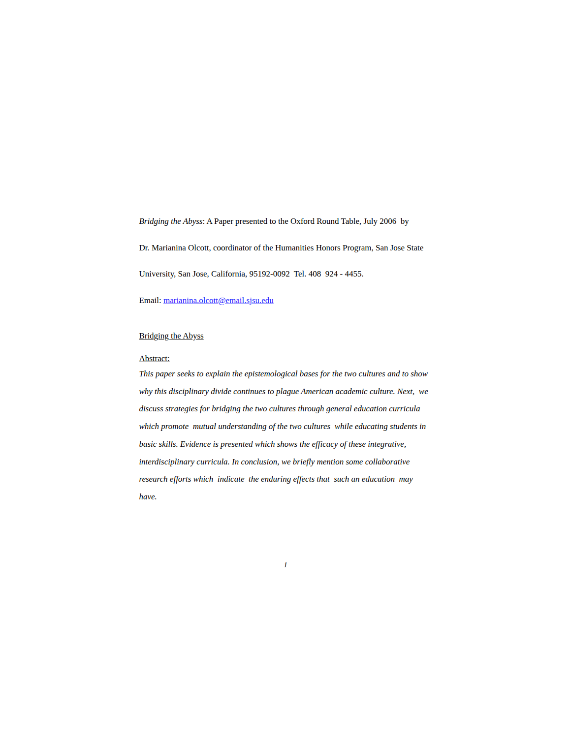Bridging the Abyss: A Paper presented to the Oxford Round Table, July 2006 by
Dr. Marianina Olcott, coordinator of the Humanities Honors Program, San Jose State
University, San Jose, California, 95192-0092 Tel. 408 924 - 4455.
Email: marianina.olcott@email.sjsu.edu
Bridging the Abyss
Abstract:
This paper seeks to explain the epistemological bases for the two cultures and to show why this disciplinary divide continues to plague American academic culture. Next, we discuss strategies for bridging the two cultures through general education curricula which promote mutual understanding of the two cultures while educating students in basic skills. Evidence is presented which shows the efficacy of these integrative, interdisciplinary curricula. In conclusion, we briefly mention some collaborative research efforts which indicate the enduring effects that such an education may have.
1